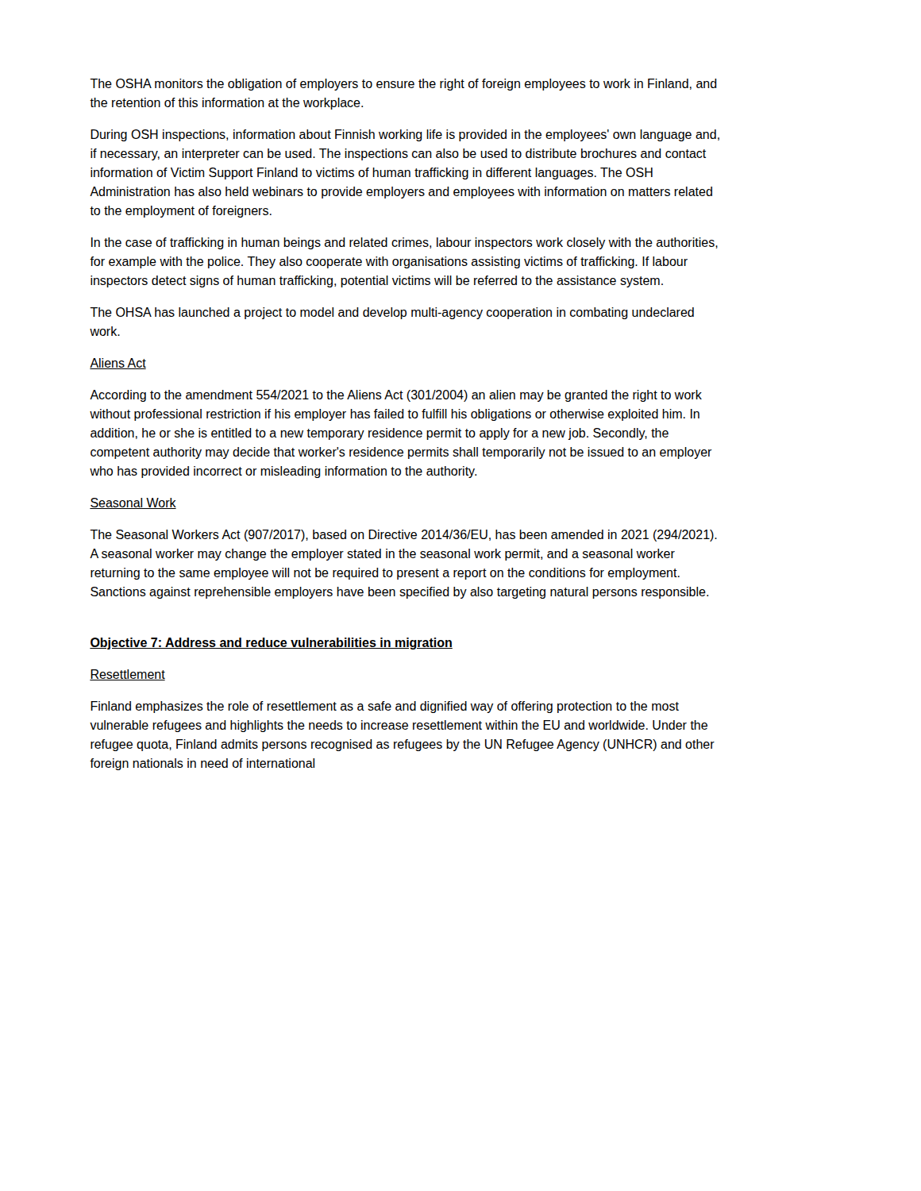The OSHA monitors the obligation of employers to ensure the right of foreign employees to work in Finland, and the retention of this information at the workplace.
During OSH inspections, information about Finnish working life is provided in the employees' own language and, if necessary, an interpreter can be used. The inspections can also be used to distribute brochures and contact information of Victim Support Finland to victims of human trafficking in different languages. The OSH Administration has also held webinars to provide employers and employees with information on matters related to the employment of foreigners.
In the case of trafficking in human beings and related crimes, labour inspectors work closely with the authorities, for example with the police. They also cooperate with organisations assisting victims of trafficking. If labour inspectors detect signs of human trafficking, potential victims will be referred to the assistance system.
The OHSA has launched a project to model and develop multi-agency cooperation in combating undeclared work.
Aliens Act
According to the amendment 554/2021 to the Aliens Act (301/2004) an alien may be granted the right to work without professional restriction if his employer has failed to fulfill his obligations or otherwise exploited him. In addition, he or she is entitled to a new temporary residence permit to apply for a new job. Secondly, the competent authority may decide that worker's residence permits shall temporarily not be issued to an employer who has provided incorrect or misleading information to the authority.
Seasonal Work
The Seasonal Workers Act (907/2017), based on Directive 2014/36/EU, has been amended in 2021 (294/2021). A seasonal worker may change the employer stated in the seasonal work permit, and a seasonal worker returning to the same employee will not be required to present a report on the conditions for employment. Sanctions against reprehensible employers have been specified by also targeting natural persons responsible.
Objective 7: Address and reduce vulnerabilities in migration
Resettlement
Finland emphasizes the role of resettlement as a safe and dignified way of offering protection to the most vulnerable refugees and highlights the needs to increase resettlement within the EU and worldwide. Under the refugee quota, Finland admits persons recognised as refugees by the UN Refugee Agency (UNHCR) and other foreign nationals in need of international